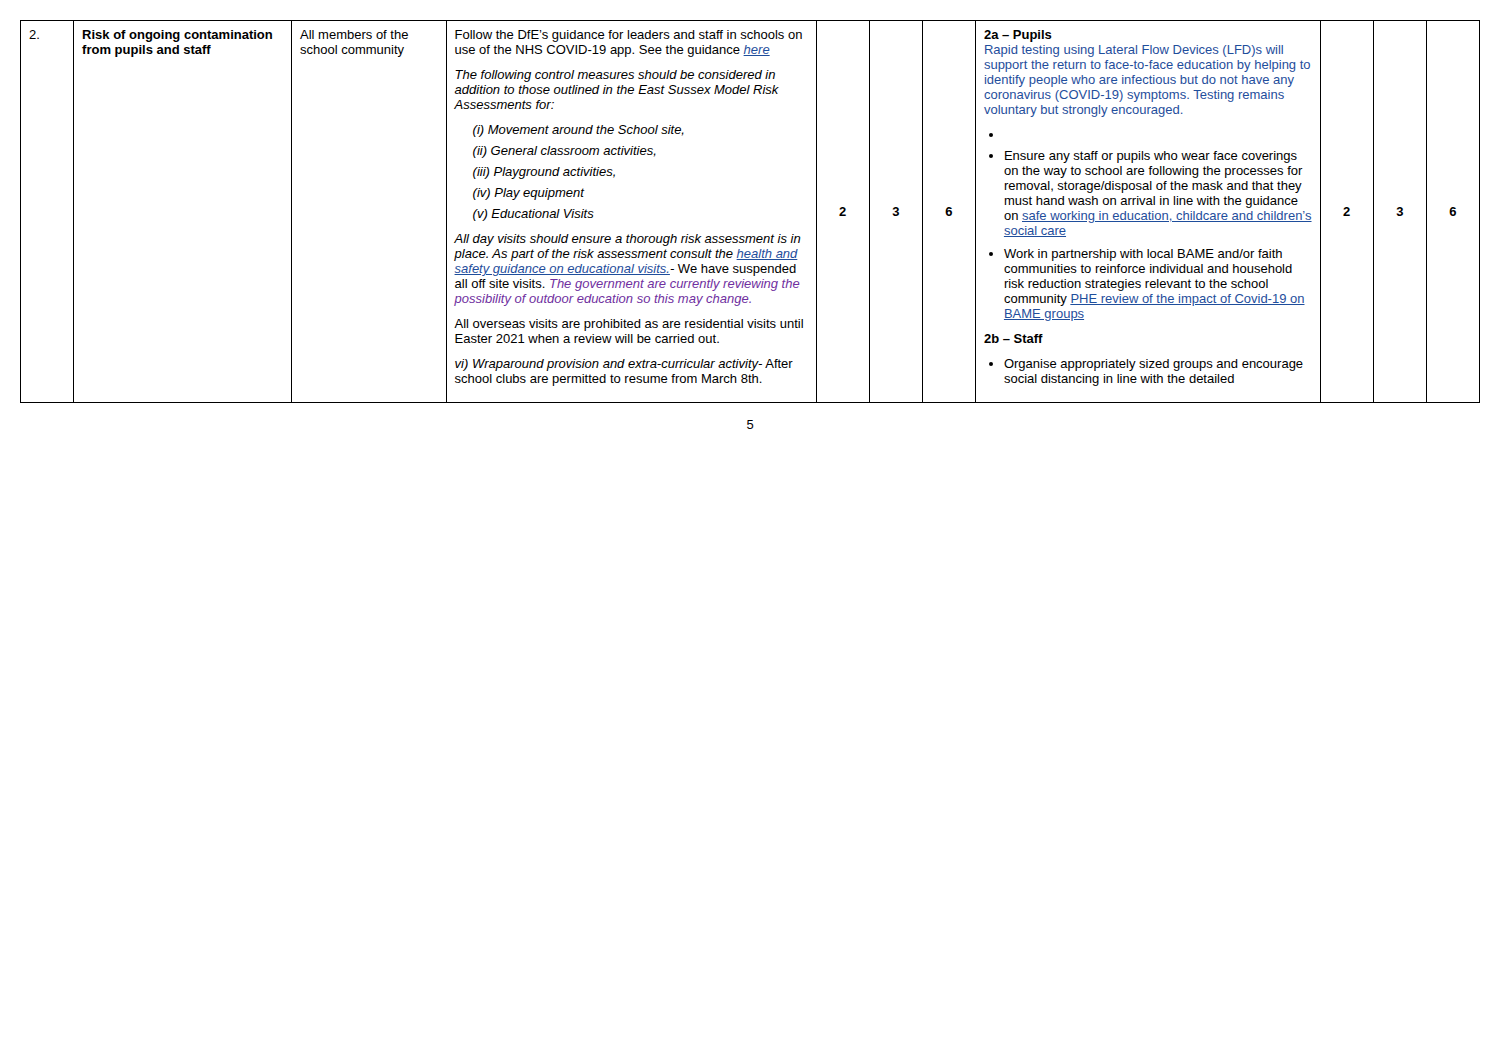| 2. | Risk of ongoing contamination from pupils and staff | All members of the school community | Follow the DfE’s guidance for leaders and staff in schools on use of the NHS COVID-19 app. See the guidance here The following control measures should be considered in addition to those outlined in the East Sussex Model Risk Assessments for: (i) Movement around the School site, (ii) General classroom activities, (iii) Playground activities, (iv) Play equipment (v) Educational Visits All day visits should ensure a thorough risk assessment is in place. As part of the risk assessment consult the health and safety guidance on educational visits. - We have suspended all off site visits. The government are currently reviewing the possibility of outdoor education so this may change. All overseas visits are prohibited as are residential visits until Easter 2021 when a review will be carried out. vi) Wraparound provision and extra-curricular activity- After school clubs are permitted to resume from March 8th. | 2 | 3 | 6 | 2a – Pupils Rapid testing using Lateral Flow Devices (LFD)s will support the return to face-to-face education by helping to identify people who are infectious but do not have any coronavirus (COVID-19) symptoms. Testing remains voluntary but strongly encouraged. Ensure any staff or pupils who wear face coverings on the way to school are following the processes for removal, storage/disposal of the mask and that they must hand wash on arrival in line with the guidance on safe working in education, childcare and children’s social care Work in partnership with local BAME and/or faith communities to reinforce individual and household risk reduction strategies relevant to the school community PHE review of the impact of Covid-19 on BAME groups 2b – Staff Organise appropriately sized groups and encourage social distancing in line with the detailed | 2 | 3 | 6 |
5